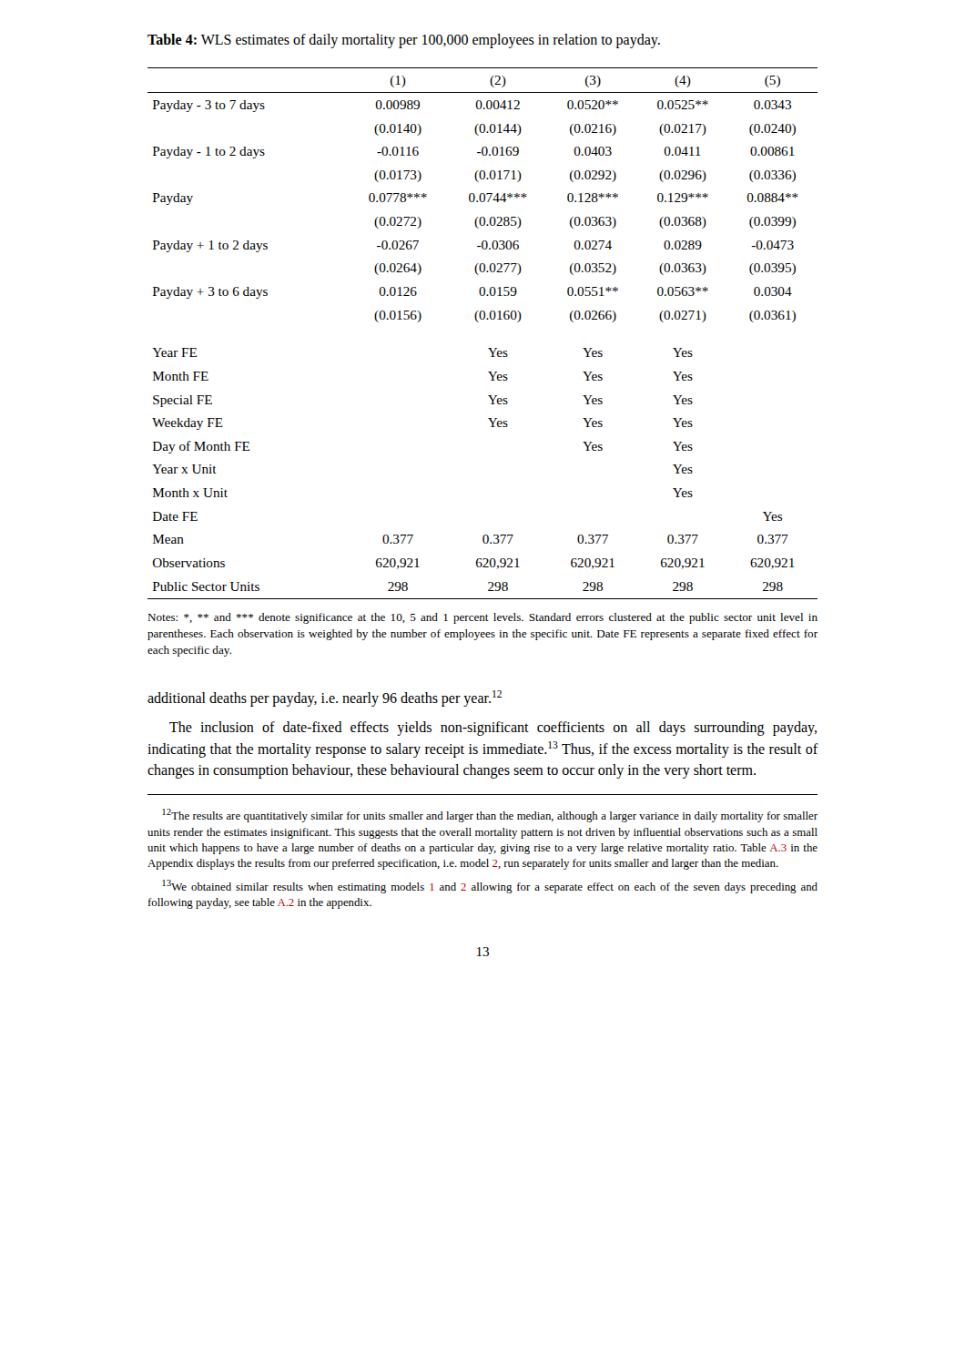Table 4: WLS estimates of daily mortality per 100,000 employees in relation to payday.
| | (1) | (2) | (3) | (4) | (5) |
| --- | --- | --- | --- | --- | --- |
| Payday - 3 to 7 days | 0.00989 | 0.00412 | 0.0520** | 0.0525** | 0.0343 |
| | (0.0140) | (0.0144) | (0.0216) | (0.0217) | (0.0240) |
| Payday - 1 to 2 days | -0.0116 | -0.0169 | 0.0403 | 0.0411 | 0.00861 |
| | (0.0173) | (0.0171) | (0.0292) | (0.0296) | (0.0336) |
| Payday | 0.0778*** | 0.0744*** | 0.128*** | 0.129*** | 0.0884** |
| | (0.0272) | (0.0285) | (0.0363) | (0.0368) | (0.0399) |
| Payday + 1 to 2 days | -0.0267 | -0.0306 | 0.0274 | 0.0289 | -0.0473 |
| | (0.0264) | (0.0277) | (0.0352) | (0.0363) | (0.0395) |
| Payday + 3 to 6 days | 0.0126 | 0.0159 | 0.0551** | 0.0563** | 0.0304 |
| | (0.0156) | (0.0160) | (0.0266) | (0.0271) | (0.0361) |
| Year FE | | Yes | Yes | Yes | |
| Month FE | | Yes | Yes | Yes | |
| Special FE | | Yes | Yes | Yes | |
| Weekday FE | | Yes | Yes | Yes | |
| Day of Month FE | | | Yes | Yes | |
| Year x Unit | | | | Yes | |
| Month x Unit | | | | Yes | |
| Date FE | | | | | Yes |
| Mean | 0.377 | 0.377 | 0.377 | 0.377 | 0.377 |
| Observations | 620,921 | 620,921 | 620,921 | 620,921 | 620,921 |
| Public Sector Units | 298 | 298 | 298 | 298 | 298 |
Notes: *, ** and *** denote significance at the 10, 5 and 1 percent levels. Standard errors clustered at the public sector unit level in parentheses. Each observation is weighted by the number of employees in the specific unit. Date FE represents a separate fixed effect for each specific day.
additional deaths per payday, i.e. nearly 96 deaths per year.12
The inclusion of date-fixed effects yields non-significant coefficients on all days surrounding payday, indicating that the mortality response to salary receipt is immediate.13 Thus, if the excess mortality is the result of changes in consumption behaviour, these behavioural changes seem to occur only in the very short term.
12The results are quantitatively similar for units smaller and larger than the median, although a larger variance in daily mortality for smaller units render the estimates insignificant. This suggests that the overall mortality pattern is not driven by influential observations such as a small unit which happens to have a large number of deaths on a particular day, giving rise to a very large relative mortality ratio. Table A.3 in the Appendix displays the results from our preferred specification, i.e. model 2, run separately for units smaller and larger than the median.
13We obtained similar results when estimating models 1 and 2 allowing for a separate effect on each of the seven days preceding and following payday, see table A.2 in the appendix.
13